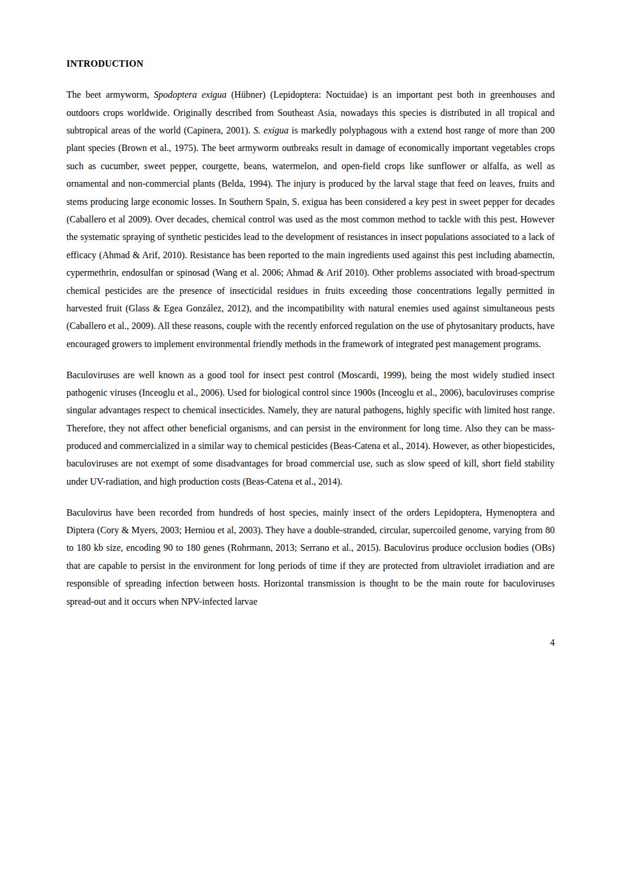INTRODUCTION
The beet armyworm, Spodoptera exigua (Hübner) (Lepidoptera: Noctuidae) is an important pest both in greenhouses and outdoors crops worldwide. Originally described from Southeast Asia, nowadays this species is distributed in all tropical and subtropical areas of the world (Capinera, 2001). S. exigua is markedly polyphagous with a extend host range of more than 200 plant species (Brown et al., 1975). The beet armyworm outbreaks result in damage of economically important vegetables crops such as cucumber, sweet pepper, courgette, beans, watermelon, and open-field crops like sunflower or alfalfa, as well as ornamental and non-commercial plants (Belda, 1994). The injury is produced by the larval stage that feed on leaves, fruits and stems producing large economic losses. In Southern Spain, S. exigua has been considered a key pest in sweet pepper for decades (Caballero et al 2009). Over decades, chemical control was used as the most common method to tackle with this pest. However the systematic spraying of synthetic pesticides lead to the development of resistances in insect populations associated to a lack of efficacy (Ahmad & Arif, 2010). Resistance has been reported to the main ingredients used against this pest including abamectin, cypermethrin, endosulfan or spinosad (Wang et al. 2006; Ahmad & Arif 2010). Other problems associated with broad-spectrum chemical pesticides are the presence of insecticidal residues in fruits exceeding those concentrations legally permitted in harvested fruit (Glass & Egea González, 2012), and the incompatibility with natural enemies used against simultaneous pests (Caballero et al., 2009). All these reasons, couple with the recently enforced regulation on the use of phytosanitary products, have encouraged growers to implement environmental friendly methods in the framework of integrated pest management programs.
Baculoviruses are well known as a good tool for insect pest control (Moscardi, 1999), being the most widely studied insect pathogenic viruses (Inceoglu et al., 2006). Used for biological control since 1900s (Inceoglu et al., 2006), baculoviruses comprise singular advantages respect to chemical insecticides. Namely, they are natural pathogens, highly specific with limited host range. Therefore, they not affect other beneficial organisms, and can persist in the environment for long time. Also they can be mass-produced and commercialized in a similar way to chemical pesticides (Beas-Catena et al., 2014). However, as other biopesticides, baculoviruses are not exempt of some disadvantages for broad commercial use, such as slow speed of kill, short field stability under UV-radiation, and high production costs (Beas-Catena et al., 2014).
Baculovirus have been recorded from hundreds of host species, mainly insect of the orders Lepidoptera, Hymenoptera and Diptera (Cory & Myers, 2003; Herniou et al, 2003). They have a double-stranded, circular, supercoiled genome, varying from 80 to 180 kb size, encoding 90 to 180 genes (Rohrmann, 2013; Serrano et al., 2015). Baculovirus produce occlusion bodies (OBs) that are capable to persist in the environment for long periods of time if they are protected from ultraviolet irradiation and are responsible of spreading infection between hosts. Horizontal transmission is thought to be the main route for baculoviruses spread-out and it occurs when NPV-infected larvae
4